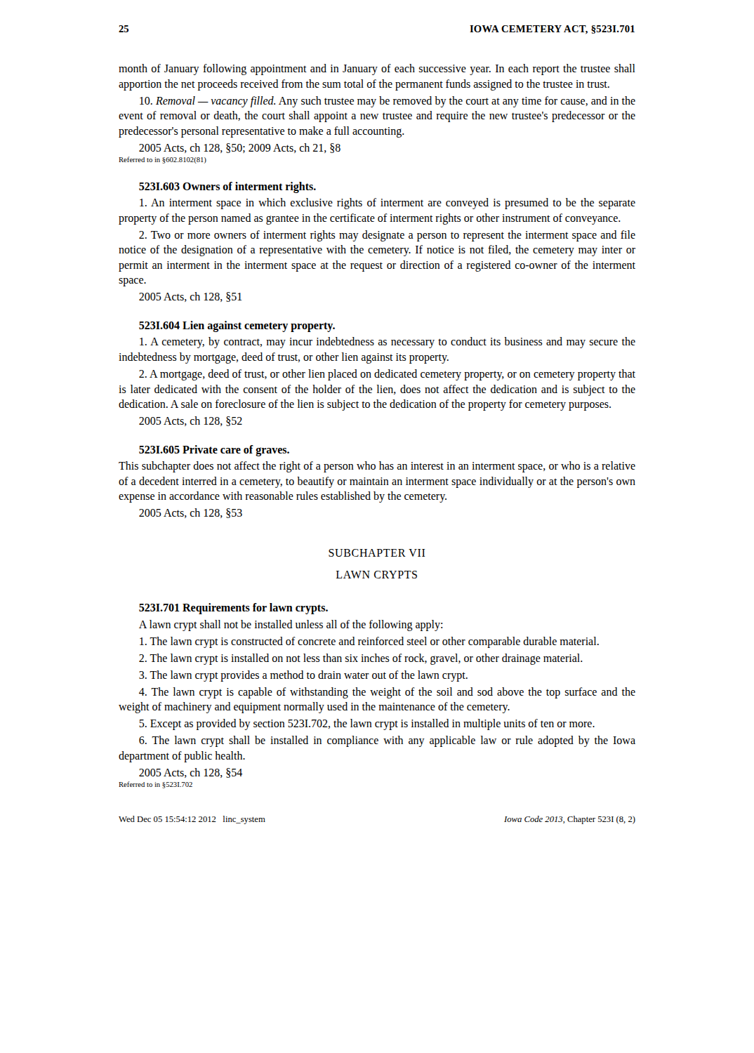25 IOWA CEMETERY ACT, §523I.701
month of January following appointment and in January of each successive year. In each report the trustee shall apportion the net proceeds received from the sum total of the permanent funds assigned to the trustee in trust.
10. Removal — vacancy filled. Any such trustee may be removed by the court at any time for cause, and in the event of removal or death, the court shall appoint a new trustee and require the new trustee's predecessor or the predecessor's personal representative to make a full accounting.
2005 Acts, ch 128, §50; 2009 Acts, ch 21, §8
Referred to in §602.8102(81)
523I.603 Owners of interment rights.
1. An interment space in which exclusive rights of interment are conveyed is presumed to be the separate property of the person named as grantee in the certificate of interment rights or other instrument of conveyance.
2. Two or more owners of interment rights may designate a person to represent the interment space and file notice of the designation of a representative with the cemetery. If notice is not filed, the cemetery may inter or permit an interment in the interment space at the request or direction of a registered co-owner of the interment space.
2005 Acts, ch 128, §51
523I.604 Lien against cemetery property.
1. A cemetery, by contract, may incur indebtedness as necessary to conduct its business and may secure the indebtedness by mortgage, deed of trust, or other lien against its property.
2. A mortgage, deed of trust, or other lien placed on dedicated cemetery property, or on cemetery property that is later dedicated with the consent of the holder of the lien, does not affect the dedication and is subject to the dedication. A sale on foreclosure of the lien is subject to the dedication of the property for cemetery purposes.
2005 Acts, ch 128, §52
523I.605 Private care of graves.
This subchapter does not affect the right of a person who has an interest in an interment space, or who is a relative of a decedent interred in a cemetery, to beautify or maintain an interment space individually or at the person's own expense in accordance with reasonable rules established by the cemetery.
2005 Acts, ch 128, §53
SUBCHAPTER VII
LAWN CRYPTS
523I.701 Requirements for lawn crypts.
A lawn crypt shall not be installed unless all of the following apply:
1. The lawn crypt is constructed of concrete and reinforced steel or other comparable durable material.
2. The lawn crypt is installed on not less than six inches of rock, gravel, or other drainage material.
3. The lawn crypt provides a method to drain water out of the lawn crypt.
4. The lawn crypt is capable of withstanding the weight of the soil and sod above the top surface and the weight of machinery and equipment normally used in the maintenance of the cemetery.
5. Except as provided by section 523I.702, the lawn crypt is installed in multiple units of ten or more.
6. The lawn crypt shall be installed in compliance with any applicable law or rule adopted by the Iowa department of public health.
2005 Acts, ch 128, §54
Referred to in §523I.702
Wed Dec 05 15:54:12 2012 linc_system Iowa Code 2013, Chapter 523I (8, 2)